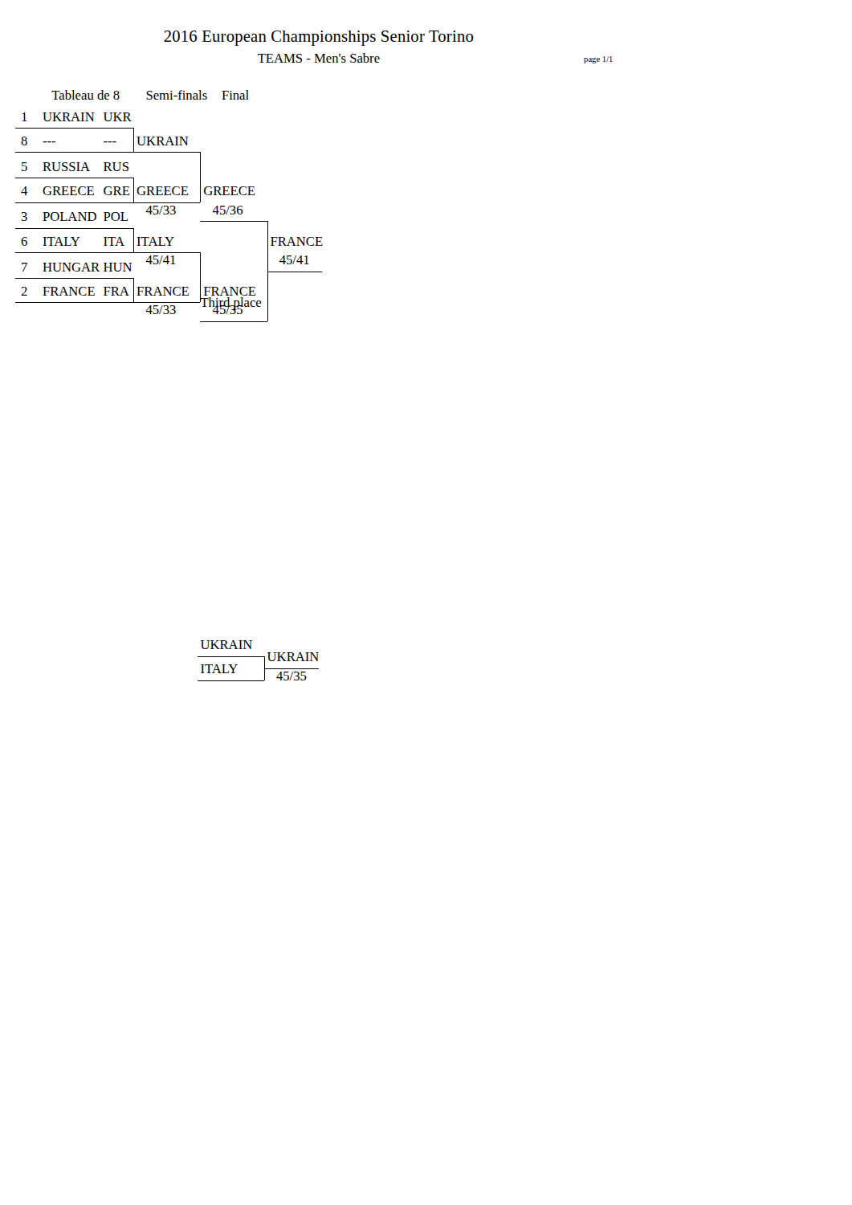page 1/1
2016 European Championships Senior Torino
TEAMS - Men's Sabre
Tableau de 8 Semi-finals Final
1
UKRAIN
UKR
8
---
---
5
RUSSIA
RUS
4
GREECE
GRE
3
POLAND
POL
6
ITALY
ITA
7
HUNGAR
HUN
2
FRANCE
FRA
UKRAIN
GREECE
45/33
ITALY
45/41
FRANCE
45/33
GREECE
45/36
FRANCE
45/35
FRANCE
45/41
Third place
UKRAIN
ITALY
UKRAIN
45/35